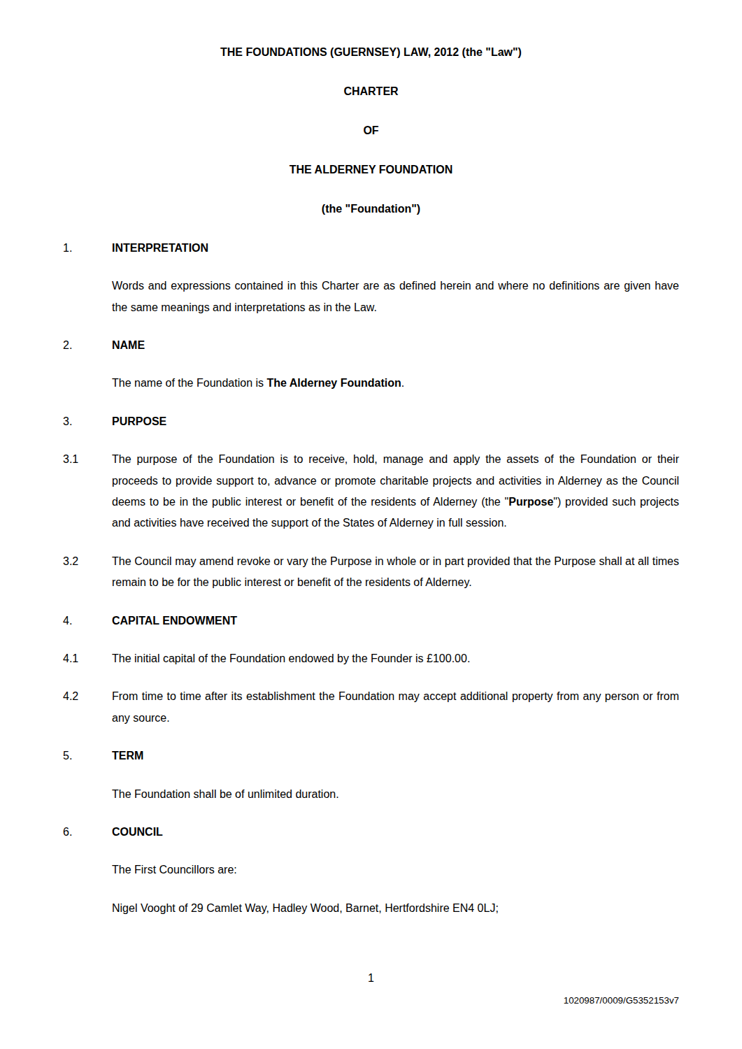THE FOUNDATIONS (GUERNSEY) LAW, 2012 (the "Law")
CHARTER
OF
THE ALDERNEY FOUNDATION
(the "Foundation")
1.
Interpretation
Words and expressions contained in this Charter are as defined herein and where no definitions are given have the same meanings and interpretations as in the Law.
2.
Name
The name of the Foundation is The Alderney Foundation.
3.
Purpose
3.1
The purpose of the Foundation is to receive, hold, manage and apply the assets of the Foundation or their proceeds to provide support to, advance or promote charitable projects and activities in Alderney as the Council deems to be in the public interest or benefit of the residents of Alderney (the "Purpose") provided such projects and activities have received the support of the States of Alderney in full session.
3.2
The Council may amend revoke or vary the Purpose in whole or in part provided that the Purpose shall at all times remain to be for the public interest or benefit of the residents of Alderney.
4.
Capital Endowment
4.1
The initial capital of the Foundation endowed by the Founder is £100.00.
4.2
From time to time after its establishment the Foundation may accept additional property from any person or from any source.
5.
Term
The Foundation shall be of unlimited duration.
6.
Council
The First Councillors are:
Nigel Vooght of 29 Camlet Way, Hadley Wood, Barnet, Hertfordshire EN4 0LJ;
1
1020987/0009/G5352153v7